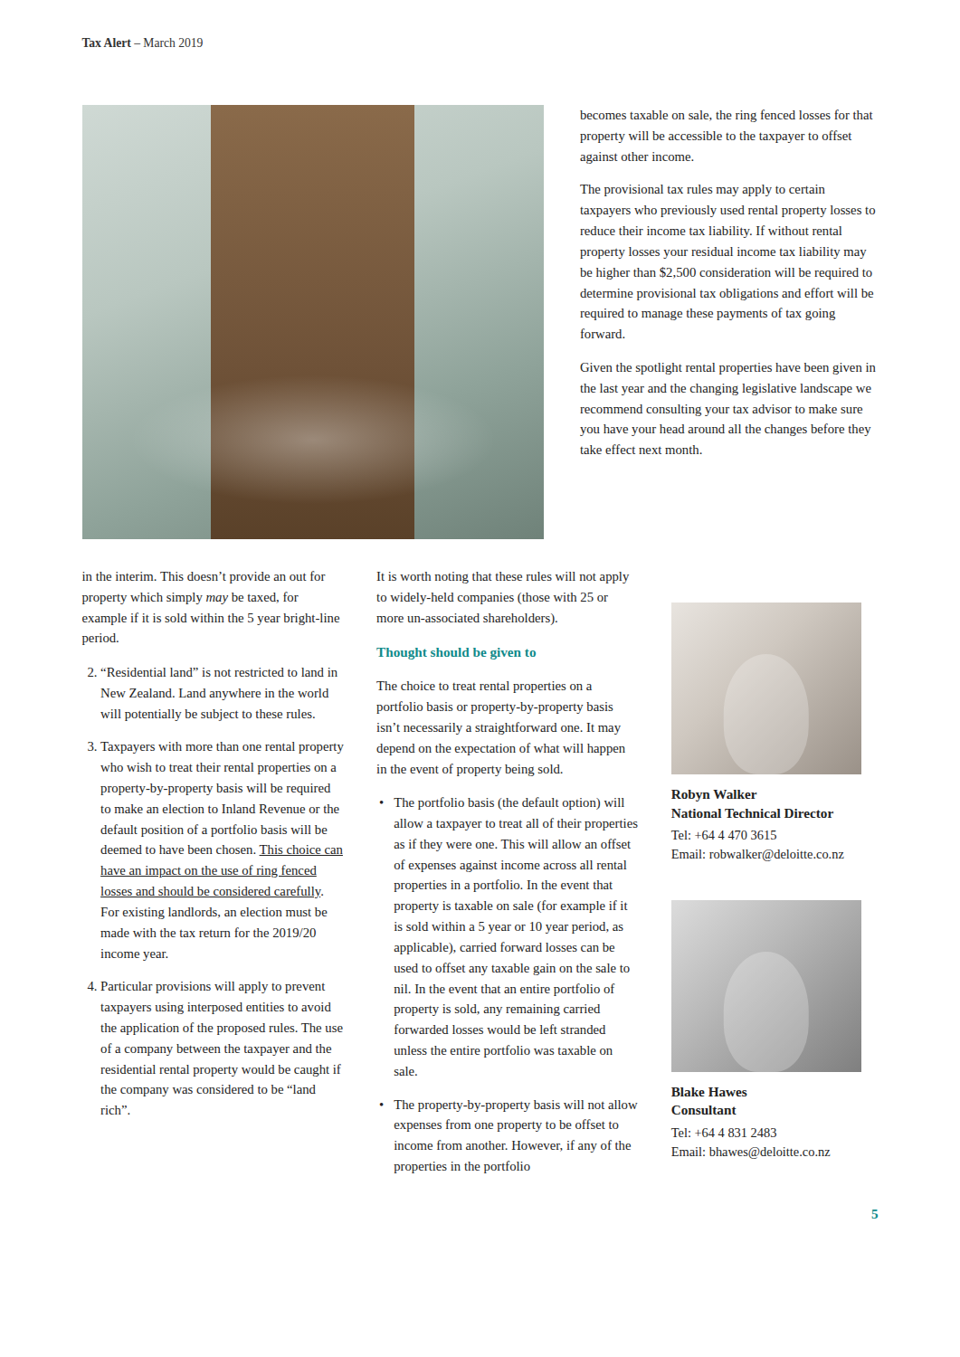Tax Alert – March 2019
becomes taxable on sale, the ring fenced losses for that property will be accessible to the taxpayer to offset against other income.
The provisional tax rules may apply to certain taxpayers who previously used rental property losses to reduce their income tax liability. If without rental property losses your residual income tax liability may be higher than $2,500 consideration will be required to determine provisional tax obligations and effort will be required to manage these payments of tax going forward.
Given the spotlight rental properties have been given in the last year and the changing legislative landscape we recommend consulting your tax advisor to make sure you have your head around all the changes before they take effect next month.
in the interim. This doesn’t provide an out for property which simply may be taxed, for example if it is sold within the 5 year bright-line period.
“Residential land” is not restricted to land in New Zealand. Land anywhere in the world will potentially be subject to these rules.
Taxpayers with more than one rental property who wish to treat their rental properties on a property-by-property basis will be required to make an election to Inland Revenue or the default position of a portfolio basis will be deemed to have been chosen. This choice can have an impact on the use of ring fenced losses and should be considered carefully. For existing landlords, an election must be made with the tax return for the 2019/20 income year.
Particular provisions will apply to prevent taxpayers using interposed entities to avoid the application of the proposed rules. The use of a company between the taxpayer and the residential rental property would be caught if the company was considered to be “land rich”.
It is worth noting that these rules will not apply to widely-held companies (those with 25 or more un-associated shareholders).
Thought should be given to
The choice to treat rental properties on a portfolio basis or property-by-property basis isn’t necessarily a straightforward one. It may depend on the expectation of what will happen in the event of property being sold.
The portfolio basis (the default option) will allow a taxpayer to treat all of their properties as if they were one. This will allow an offset of expenses against income across all rental properties in a portfolio. In the event that property is taxable on sale (for example if it is sold within a 5 year or 10 year period, as applicable), carried forward losses can be used to offset any taxable gain on the sale to nil. In the event that an entire portfolio of property is sold, any remaining carried forwarded losses would be left stranded unless the entire portfolio was taxable on sale.
The property-by-property basis will not allow expenses from one property to be offset to income from another. However, if any of the properties in the portfolio
Robyn Walker
National Technical Director
Tel: +64 4 470 3615
Email: robwalker@deloitte.co.nz
Blake Hawes
Consultant
Tel: +64 4 831 2483
Email: bhawes@deloitte.co.nz
5